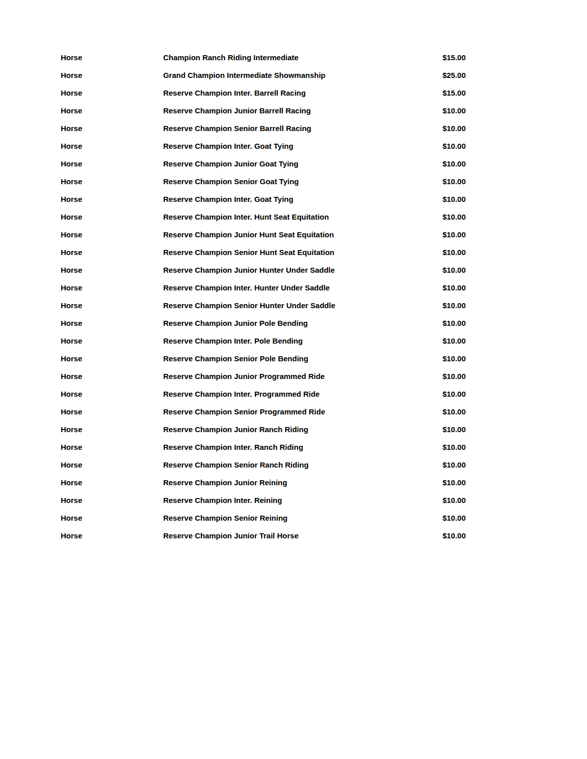| Horse | Champion Ranch Riding Intermediate | $15.00 |
| Horse | Grand Champion Intermediate Showmanship | $25.00 |
| Horse | Reserve Champion Inter. Barrell Racing | $15.00 |
| Horse | Reserve Champion Junior Barrell Racing | $10.00 |
| Horse | Reserve Champion Senior Barrell Racing | $10.00 |
| Horse | Reserve Champion Inter. Goat Tying | $10.00 |
| Horse | Reserve Champion Junior Goat Tying | $10.00 |
| Horse | Reserve Champion Senior Goat Tying | $10.00 |
| Horse | Reserve Champion Inter. Goat Tying | $10.00 |
| Horse | Reserve Champion Inter. Hunt Seat Equitation | $10.00 |
| Horse | Reserve Champion Junior Hunt Seat Equitation | $10.00 |
| Horse | Reserve Champion Senior Hunt Seat Equitation | $10.00 |
| Horse | Reserve Champion Junior Hunter Under Saddle | $10.00 |
| Horse | Reserve Champion Inter. Hunter Under Saddle | $10.00 |
| Horse | Reserve Champion Senior Hunter Under Saddle | $10.00 |
| Horse | Reserve Champion Junior Pole Bending | $10.00 |
| Horse | Reserve Champion Inter. Pole Bending | $10.00 |
| Horse | Reserve Champion Senior Pole Bending | $10.00 |
| Horse | Reserve Champion Junior Programmed Ride | $10.00 |
| Horse | Reserve Champion Inter. Programmed Ride | $10.00 |
| Horse | Reserve Champion Senior Programmed Ride | $10.00 |
| Horse | Reserve Champion Junior Ranch Riding | $10.00 |
| Horse | Reserve Champion Inter. Ranch Riding | $10.00 |
| Horse | Reserve Champion Senior Ranch Riding | $10.00 |
| Horse | Reserve Champion Junior Reining | $10.00 |
| Horse | Reserve Champion Inter. Reining | $10.00 |
| Horse | Reserve Champion Senior Reining | $10.00 |
| Horse | Reserve Champion Junior Trail Horse | $10.00 |